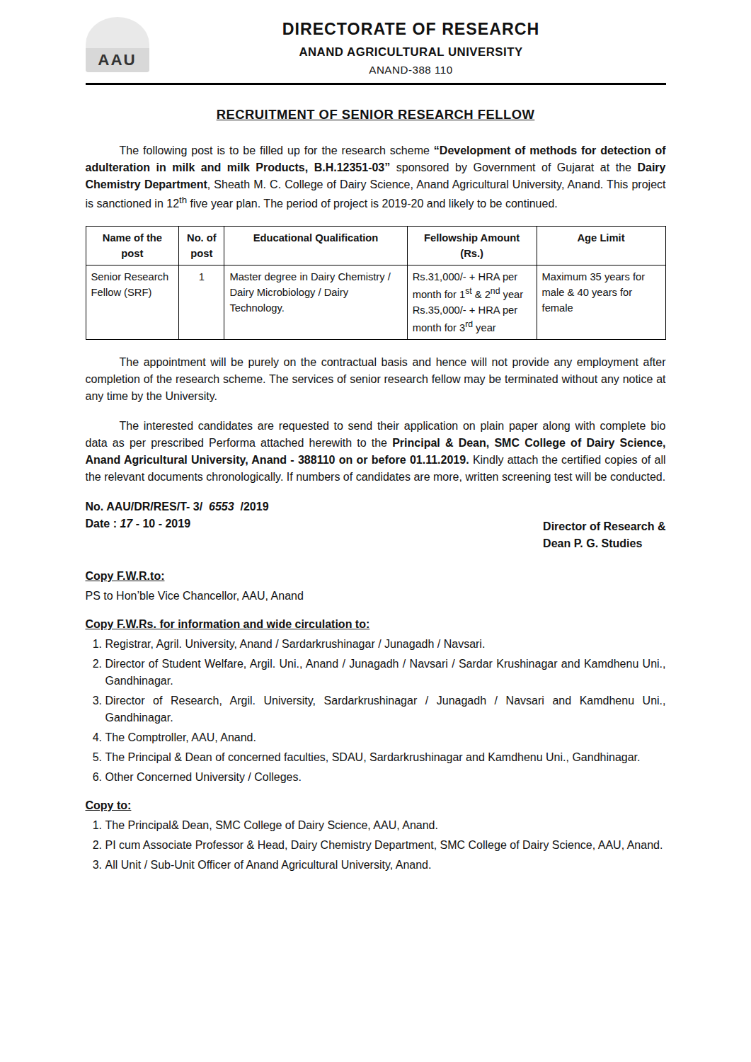AAU
DIRECTORATE OF RESEARCH
ANAND AGRICULTURAL UNIVERSITY
ANAND-388 110
RECRUITMENT OF SENIOR RESEARCH FELLOW
The following post is to be filled up for the research scheme “Development of methods for detection of adulteration in milk and milk Products, B.H.12351-03” sponsored by Government of Gujarat at the Dairy Chemistry Department, Sheath M. C. College of Dairy Science, Anand Agricultural University, Anand. This project is sanctioned in 12th five year plan. The period of project is 2019-20 and likely to be continued.
| Name of the post | No. of post | Educational Qualification | Fellowship Amount (Rs.) | Age Limit |
| --- | --- | --- | --- | --- |
| Senior Research Fellow (SRF) | 1 | Master degree in Dairy Chemistry / Dairy Microbiology / Dairy Technology. | Rs.31,000/- + HRA per month for 1 st & 2 nd year Rs.35,000/- + HRA per month for 3 rd year | Maximum 35 years for male & 40 years for female |
The appointment will be purely on the contractual basis and hence will not provide any employment after completion of the research scheme. The services of senior research fellow may be terminated without any notice at any time by the University.
The interested candidates are requested to send their application on plain paper along with complete bio data as per prescribed Performa attached herewith to the Principal & Dean, SMC College of Dairy Science, Anand Agricultural University, Anand - 388110 on or before 01.11.2019. Kindly attach the certified copies of all the relevant documents chronologically. If numbers of candidates are more, written screening test will be conducted.
No. AAU/DR/RES/T- 3/ 6553 /2019
Date : 17 - 10 - 2019
 
Director of Research &
Dean P. G. Studies
Copy F.W.R.to:
PS to Hon’ble Vice Chancellor, AAU, Anand
Copy F.W.Rs. for information and wide circulation to:
Registrar, Agril. University, Anand / Sardarkrushinagar / Junagadh / Navsari.
Director of Student Welfare, Argil. Uni., Anand / Junagadh / Navsari / Sardar Krushinagar and Kamdhenu Uni., Gandhinagar.
Director of Research, Argil. University, Sardarkrushinagar / Junagadh / Navsari and Kamdhenu Uni., Gandhinagar.
The Comptroller, AAU, Anand.
The Principal & Dean of concerned faculties, SDAU, Sardarkrushinagar and Kamdhenu Uni., Gandhinagar.
Other Concerned University / Colleges.
Copy to:
The Principal& Dean, SMC College of Dairy Science, AAU, Anand.
PI cum Associate Professor & Head, Dairy Chemistry Department, SMC College of Dairy Science, AAU, Anand.
All Unit / Sub-Unit Officer of Anand Agricultural University, Anand.